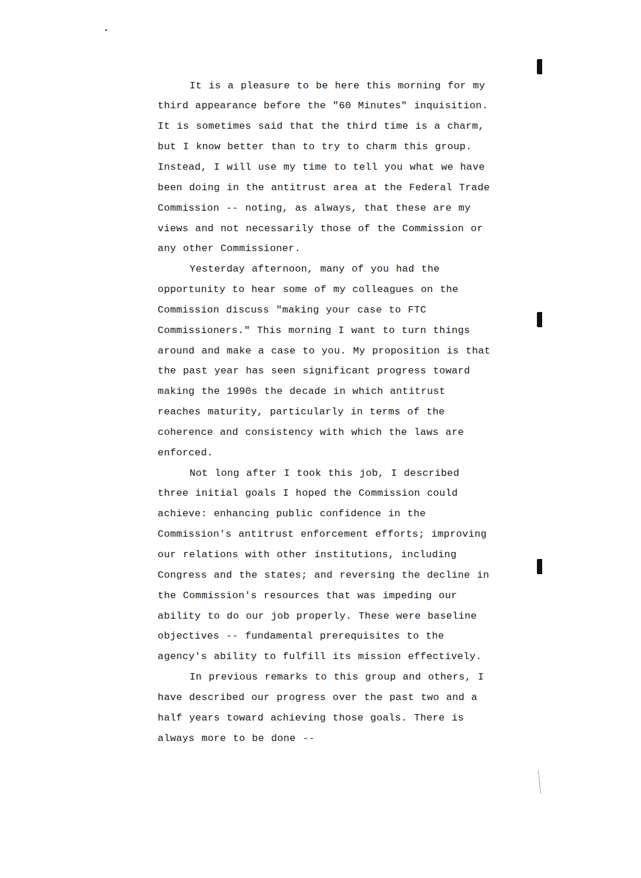It is a pleasure to be here this morning for my third appearance before the "60 Minutes" inquisition. It is sometimes said that the third time is a charm, but I know better than to try to charm this group. Instead, I will use my time to tell you what we have been doing in the antitrust area at the Federal Trade Commission -- noting, as always, that these are my views and not necessarily those of the Commission or any other Commissioner.
Yesterday afternoon, many of you had the opportunity to hear some of my colleagues on the Commission discuss "making your case to FTC Commissioners." This morning I want to turn things around and make a case to you. My proposition is that the past year has seen significant progress toward making the 1990s the decade in which antitrust reaches maturity, particularly in terms of the coherence and consistency with which the laws are enforced.
Not long after I took this job, I described three initial goals I hoped the Commission could achieve: enhancing public confidence in the Commission's antitrust enforcement efforts; improving our relations with other institutions, including Congress and the states; and reversing the decline in the Commission's resources that was impeding our ability to do our job properly. These were baseline objectives -- fundamental prerequisites to the agency's ability to fulfill its mission effectively.
In previous remarks to this group and others, I have described our progress over the past two and a half years toward achieving those goals. There is always more to be done --